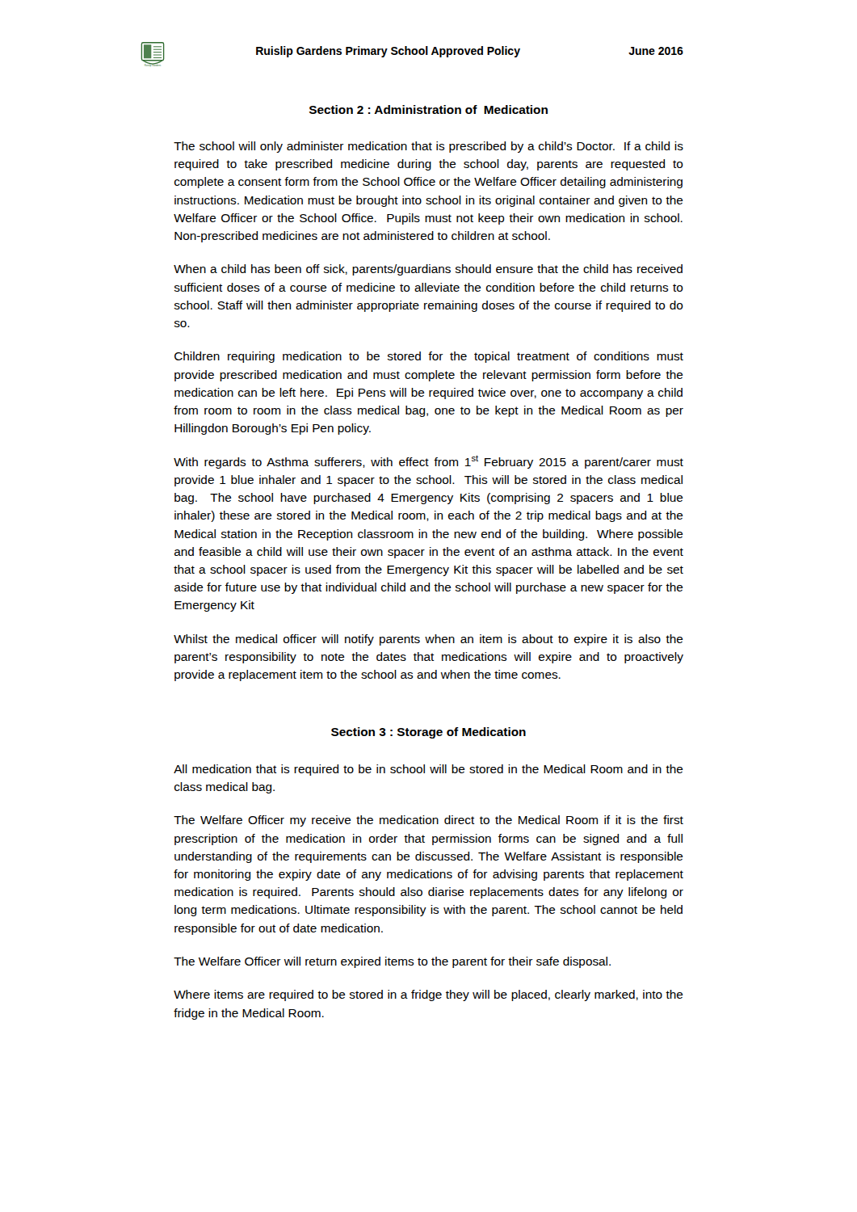Ruislip Gardens
Ruislip Gardens Primary School Approved Policy June 2016
Section 2 : Administration of Medication
The school will only administer medication that is prescribed by a child’s Doctor. If a child is required to take prescribed medicine during the school day, parents are requested to complete a consent form from the School Office or the Welfare Officer detailing administering instructions. Medication must be brought into school in its original container and given to the Welfare Officer or the School Office. Pupils must not keep their own medication in school. Non-prescribed medicines are not administered to children at school.
When a child has been off sick, parents/guardians should ensure that the child has received sufficient doses of a course of medicine to alleviate the condition before the child returns to school. Staff will then administer appropriate remaining doses of the course if required to do so.
Children requiring medication to be stored for the topical treatment of conditions must provide prescribed medication and must complete the relevant permission form before the medication can be left here. Epi Pens will be required twice over, one to accompany a child from room to room in the class medical bag, one to be kept in the Medical Room as per Hillingdon Borough’s Epi Pen policy.
With regards to Asthma sufferers, with effect from 1st February 2015 a parent/carer must provide 1 blue inhaler and 1 spacer to the school. This will be stored in the class medical bag. The school have purchased 4 Emergency Kits (comprising 2 spacers and 1 blue inhaler) these are stored in the Medical room, in each of the 2 trip medical bags and at the Medical station in the Reception classroom in the new end of the building. Where possible and feasible a child will use their own spacer in the event of an asthma attack. In the event that a school spacer is used from the Emergency Kit this spacer will be labelled and be set aside for future use by that individual child and the school will purchase a new spacer for the Emergency Kit
Whilst the medical officer will notify parents when an item is about to expire it is also the parent’s responsibility to note the dates that medications will expire and to proactively provide a replacement item to the school as and when the time comes.
Section 3 : Storage of Medication
All medication that is required to be in school will be stored in the Medical Room and in the class medical bag.
The Welfare Officer my receive the medication direct to the Medical Room if it is the first prescription of the medication in order that permission forms can be signed and a full understanding of the requirements can be discussed. The Welfare Assistant is responsible for monitoring the expiry date of any medications of for advising parents that replacement medication is required. Parents should also diarise replacements dates for any lifelong or long term medications. Ultimate responsibility is with the parent. The school cannot be held responsible for out of date medication.
The Welfare Officer will return expired items to the parent for their safe disposal.
Where items are required to be stored in a fridge they will be placed, clearly marked, into the fridge in the Medical Room.